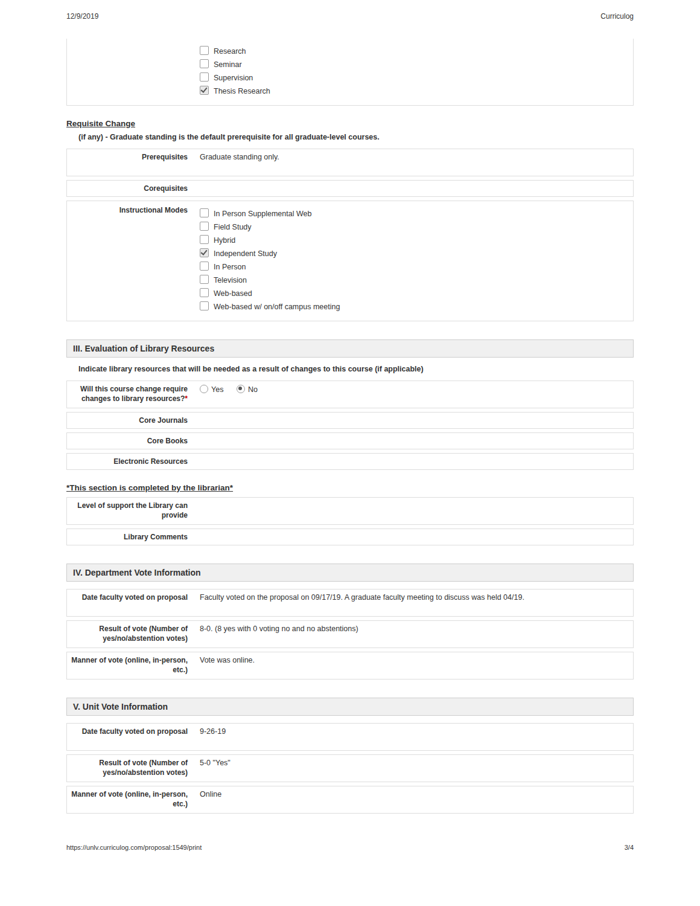12/9/2019
Curriculog
Research
Seminar
Supervision
Thesis Research
Requisite Change
(if any) - Graduate standing is the default prerequisite for all graduate-level courses.
Prerequisites
Graduate standing only.
Corequisites
Instructional Modes
In Person Supplemental Web
Field Study
Hybrid
Independent Study
In Person
Television
Web-based
Web-based w/ on/off campus meeting
III. Evaluation of Library Resources
Indicate library resources that will be needed as a result of changes to this course (if applicable)
Will this course change require changes to library resources?*
Yes No
Core Journals
Core Books
Electronic Resources
*This section is completed by the librarian*
Level of support the Library can provide
Library Comments
IV. Department Vote Information
Date faculty voted on proposal
Faculty voted on the proposal on 09/17/19. A graduate faculty meeting to discuss was held 04/19.
Result of vote (Number of yes/no/abstention votes)
8-0. (8 yes with 0 voting no and no abstentions)
Manner of vote (online, in-person, etc.)
Vote was online.
V. Unit Vote Information
Date faculty voted on proposal
9-26-19
Result of vote (Number of yes/no/abstention votes)
5-0 "Yes"
Manner of vote (online, in-person, etc.)
Online
https://unlv.curriculog.com/proposal:1549/print
3/4